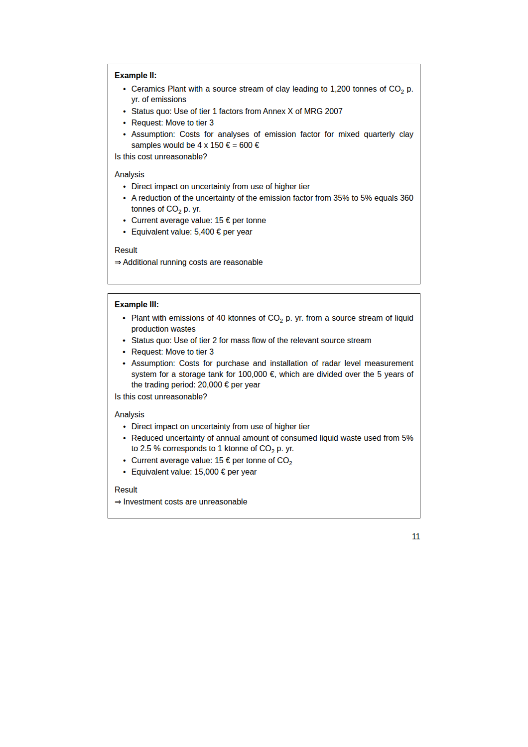Example II:
Ceramics Plant with a source stream of clay leading to 1,200 tonnes of CO2 p. yr. of emissions
Status quo: Use of tier 1 factors from Annex X of MRG 2007
Request: Move to tier 3
Assumption: Costs for analyses of emission factor for mixed quarterly clay samples would be 4 x 150 € = 600 €
Is this cost unreasonable?
Analysis
Direct impact on uncertainty from use of higher tier
A reduction of the uncertainty of the emission factor from 35% to 5% equals 360 tonnes of CO2 p. yr.
Current average value: 15 € per tonne
Equivalent value: 5,400 € per year
Result
⇒ Additional running costs are reasonable
Example III:
Plant with emissions of 40 ktonnes of CO2 p. yr. from a source stream of liquid production wastes
Status quo: Use of tier 2 for mass flow of the relevant source stream
Request: Move to tier 3
Assumption: Costs for purchase and installation of radar level measurement system for a storage tank for 100,000 €, which are divided over the 5 years of the trading period: 20,000 € per year
Is this cost unreasonable?
Analysis
Direct impact on uncertainty from use of higher tier
Reduced uncertainty of annual amount of consumed liquid waste used from 5% to 2.5 % corresponds to 1 ktonne of CO2 p. yr.
Current average value: 15 € per tonne of CO2
Equivalent value: 15,000 € per year
Result
⇒ Investment costs are unreasonable
11